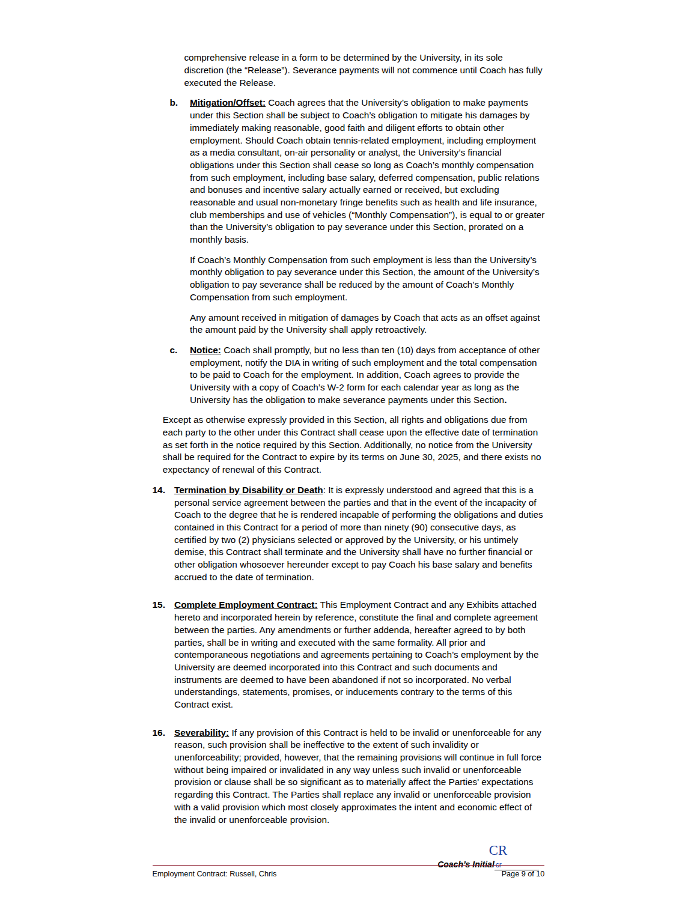comprehensive release in a form to be determined by the University, in its sole discretion (the “Release”). Severance payments will not commence until Coach has fully executed the Release.
b.
Mitigation/Offset: Coach agrees that the University’s obligation to make payments under this Section shall be subject to Coach’s obligation to mitigate his damages by immediately making reasonable, good faith and diligent efforts to obtain other employment. Should Coach obtain tennis-related employment, including employment as a media consultant, on-air personality or analyst, the University’s financial obligations under this Section shall cease so long as Coach’s monthly compensation from such employment, including base salary, deferred compensation, public relations and bonuses and incentive salary actually earned or received, but excluding reasonable and usual non-monetary fringe benefits such as health and life insurance, club memberships and use of vehicles (“Monthly Compensation”), is equal to or greater than the University’s obligation to pay severance under this Section, prorated on a monthly basis.
If Coach’s Monthly Compensation from such employment is less than the University’s monthly obligation to pay severance under this Section, the amount of the University’s obligation to pay severance shall be reduced by the amount of Coach’s Monthly Compensation from such employment.
Any amount received in mitigation of damages by Coach that acts as an offset against the amount paid by the University shall apply retroactively.
c.
Notice: Coach shall promptly, but no less than ten (10) days from acceptance of other employment, notify the DIA in writing of such employment and the total compensation to be paid to Coach for the employment. In addition, Coach agrees to provide the University with a copy of Coach’s W-2 form for each calendar year as long as the University has the obligation to make severance payments under this Section.
Except as otherwise expressly provided in this Section, all rights and obligations due from each party to the other under this Contract shall cease upon the effective date of termination as set forth in the notice required by this Section. Additionally, no notice from the University shall be required for the Contract to expire by its terms on June 30, 2025, and there exists no expectancy of renewal of this Contract.
14.
Termination by Disability or Death: It is expressly understood and agreed that this is a personal service agreement between the parties and that in the event of the incapacity of Coach to the degree that he is rendered incapable of performing the obligations and duties contained in this Contract for a period of more than ninety (90) consecutive days, as certified by two (2) physicians selected or approved by the University, or his untimely demise, this Contract shall terminate and the University shall have no further financial or other obligation whosoever hereunder except to pay Coach his base salary and benefits accrued to the date of termination.
15.
Complete Employment Contract: This Employment Contract and any Exhibits attached hereto and incorporated herein by reference, constitute the final and complete agreement between the parties. Any amendments or further addenda, hereafter agreed to by both parties, shall be in writing and executed with the same formality. All prior and contemporaneous negotiations and agreements pertaining to Coach’s employment by the University are deemed incorporated into this Contract and such documents and instruments are deemed to have been abandoned if not so incorporated. No verbal understandings, statements, promises, or inducements contrary to the terms of this Contract exist.
16.
Severability: If any provision of this Contract is held to be invalid or unenforceable for any reason, such provision shall be ineffective to the extent of such invalidity or unenforceability; provided, however, that the remaining provisions will continue in full force without being impaired or invalidated in any way unless such invalid or unenforceable provision or clause shall be so significant as to materially affect the Parties' expectations regarding this Contract. The Parties shall replace any invalid or unenforceable provision with a valid provision which most closely approximates the intent and economic effect of the invalid or unenforceable provision.
CR
Coach’s Initial cr
Employment Contract: Russell, Chris Page 9 of 10